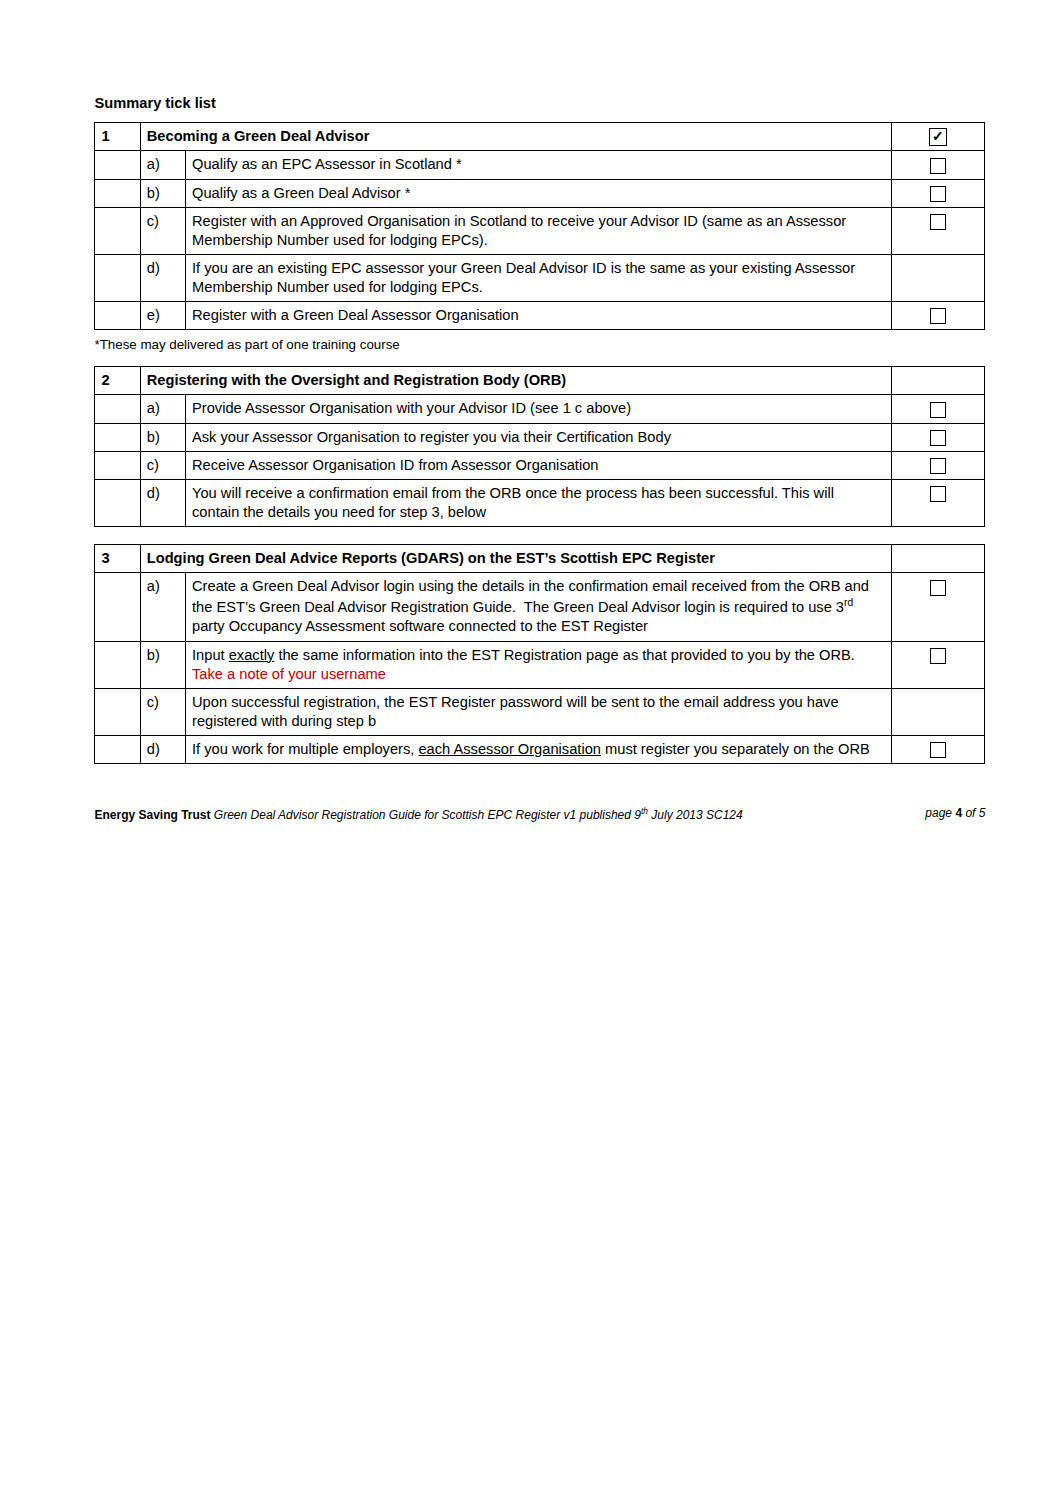Summary tick list
| 1 | Becoming a Green Deal Advisor | ✓ |
| | a) | Qualify as an EPC Assessor in Scotland * | |
| | b) | Qualify as a Green Deal Advisor * | |
| | c) | Register with an Approved Organisation in Scotland to receive your Advisor ID (same as an Assessor Membership Number used for lodging EPCs). | |
| | d) | If you are an existing EPC assessor your Green Deal Advisor ID is the same as your existing Assessor Membership Number used for lodging EPCs. | |
| | e) | Register with a Green Deal Assessor Organisation | |
*These may delivered as part of one training course
| 2 | Registering with the Oversight and Registration Body (ORB) | |
| | a) | Provide Assessor Organisation with your Advisor ID (see 1 c above) | |
| | b) | Ask your Assessor Organisation to register you via their Certification Body | |
| | c) | Receive Assessor Organisation ID from Assessor Organisation | |
| | d) | You will receive a confirmation email from the ORB once the process has been successful. This will contain the details you need for step 3, below | |
| 3 | Lodging Green Deal Advice Reports (GDARS) on the EST’s Scottish EPC Register | |
| | a) | Create a Green Deal Advisor login using the details in the confirmation email received from the ORB and the EST’s Green Deal Advisor Registration Guide. The Green Deal Advisor login is required to use 3 rd party Occupancy Assessment software connected to the EST Register | |
| | b) | Input exactly the same information into the EST Registration page as that provided to you by the ORB. Take a note of your username | |
| | c) | Upon successful registration, the EST Register password will be sent to the email address you have registered with during step b | |
| | d) | If you work for multiple employers, each Assessor Organisation must register you separately on the ORB | |
Energy Saving Trust Green Deal Advisor Registration Guide for Scottish EPC Register v1 published 9th July 2013 SC124
page 4 of 5